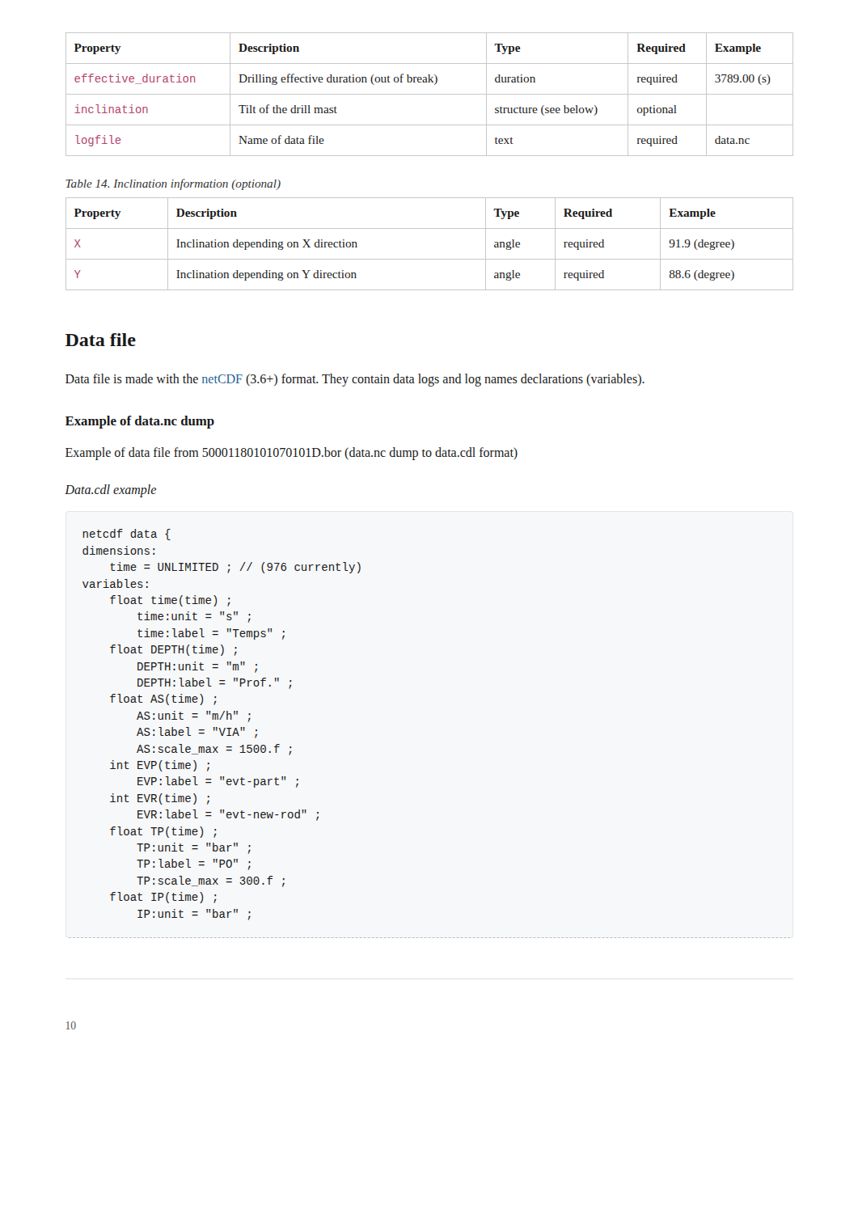| Property | Description | Type | Required | Example |
| --- | --- | --- | --- | --- |
| effective_duration | Drilling effective duration (out of break) | duration | required | 3789.00 (s) |
| inclination | Tilt of the drill mast | structure (see below) | optional | |
| logfile | Name of data file | text | required | data.nc |
Table 14. Inclination information (optional)
| Property | Description | Type | Required | Example |
| --- | --- | --- | --- | --- |
| X | Inclination depending on X direction | angle | required | 91.9 (degree) |
| Y | Inclination depending on Y direction | angle | required | 88.6 (degree) |
Data file
Data file is made with the netCDF (3.6+) format. They contain data logs and log names declarations (variables).
Example of data.nc dump
Example of data file from 50001180101070101D.bor (data.nc dump to data.cdl format)
Data.cdl example
netcdf data {
dimensions:
    time = UNLIMITED ; // (976 currently)
variables:
    float time(time) ;
        time:unit = "s" ;
        time:label = "Temps" ;
    float DEPTH(time) ;
        DEPTH:unit = "m" ;
        DEPTH:label = "Prof." ;
    float AS(time) ;
        AS:unit = "m/h" ;
        AS:label = "VIA" ;
        AS:scale_max = 1500.f ;
    int EVP(time) ;
        EVP:label = "evt-part" ;
    int EVR(time) ;
        EVR:label = "evt-new-rod" ;
    float TP(time) ;
        TP:unit = "bar" ;
        TP:label = "PO" ;
        TP:scale_max = 300.f ;
    float IP(time) ;
        IP:unit = "bar" ;
10